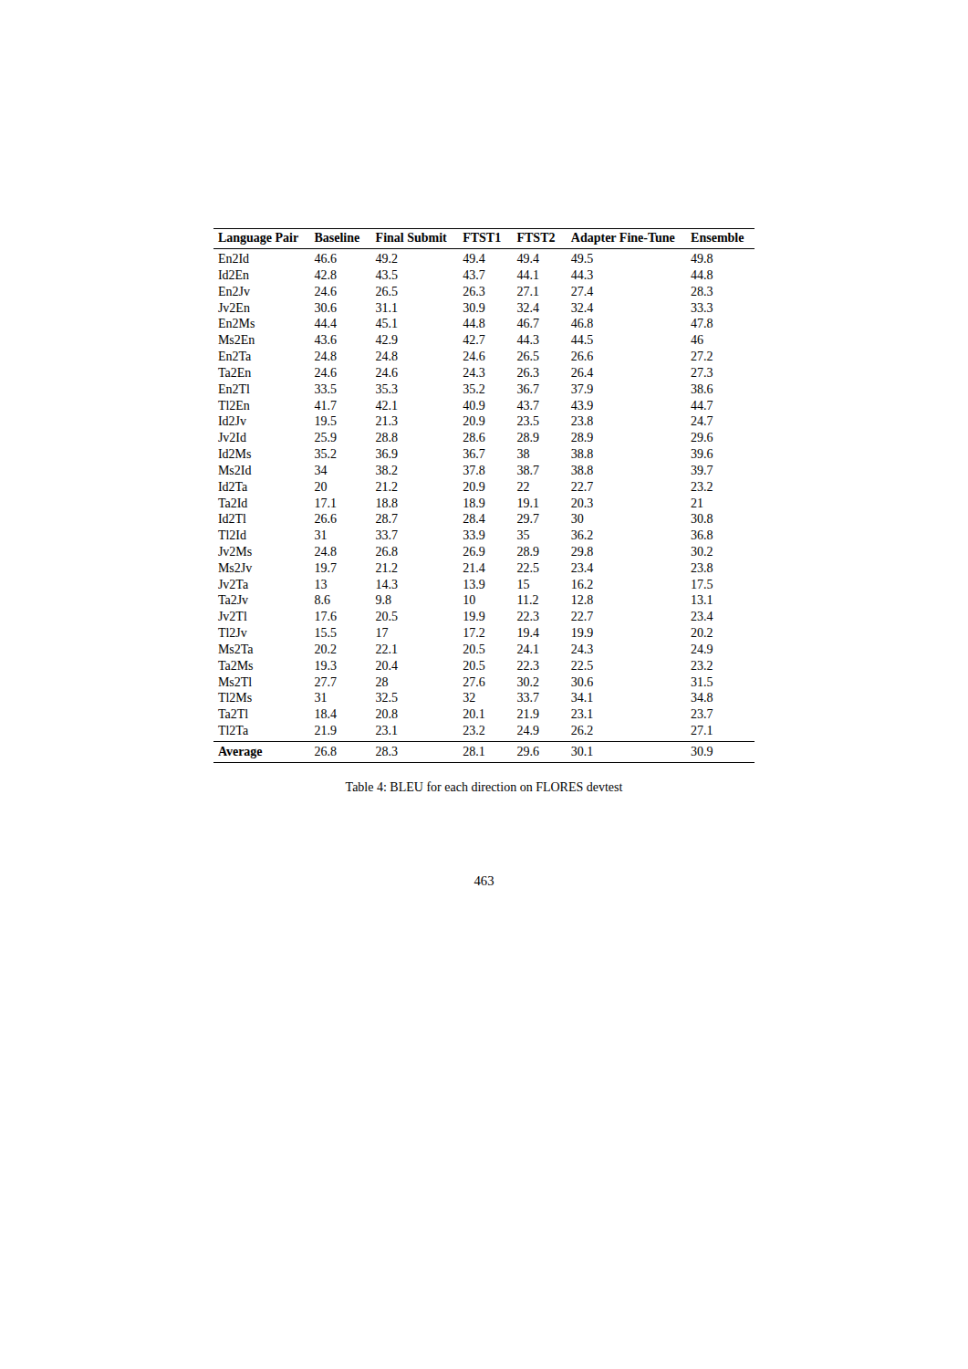| Language Pair | Baseline | Final Submit | FTST1 | FTST2 | Adapter Fine-Tune | Ensemble |
| --- | --- | --- | --- | --- | --- | --- |
| En2Id | 46.6 | 49.2 | 49.4 | 49.4 | 49.5 | 49.8 |
| Id2En | 42.8 | 43.5 | 43.7 | 44.1 | 44.3 | 44.8 |
| En2Jv | 24.6 | 26.5 | 26.3 | 27.1 | 27.4 | 28.3 |
| Jv2En | 30.6 | 31.1 | 30.9 | 32.4 | 32.4 | 33.3 |
| En2Ms | 44.4 | 45.1 | 44.8 | 46.7 | 46.8 | 47.8 |
| Ms2En | 43.6 | 42.9 | 42.7 | 44.3 | 44.5 | 46 |
| En2Ta | 24.8 | 24.8 | 24.6 | 26.5 | 26.6 | 27.2 |
| Ta2En | 24.6 | 24.6 | 24.3 | 26.3 | 26.4 | 27.3 |
| En2Tl | 33.5 | 35.3 | 35.2 | 36.7 | 37.9 | 38.6 |
| Tl2En | 41.7 | 42.1 | 40.9 | 43.7 | 43.9 | 44.7 |
| Id2Jv | 19.5 | 21.3 | 20.9 | 23.5 | 23.8 | 24.7 |
| Jv2Id | 25.9 | 28.8 | 28.6 | 28.9 | 28.9 | 29.6 |
| Id2Ms | 35.2 | 36.9 | 36.7 | 38 | 38.8 | 39.6 |
| Ms2Id | 34 | 38.2 | 37.8 | 38.7 | 38.8 | 39.7 |
| Id2Ta | 20 | 21.2 | 20.9 | 22 | 22.7 | 23.2 |
| Ta2Id | 17.1 | 18.8 | 18.9 | 19.1 | 20.3 | 21 |
| Id2Tl | 26.6 | 28.7 | 28.4 | 29.7 | 30 | 30.8 |
| Tl2Id | 31 | 33.7 | 33.9 | 35 | 36.2 | 36.8 |
| Jv2Ms | 24.8 | 26.8 | 26.9 | 28.9 | 29.8 | 30.2 |
| Ms2Jv | 19.7 | 21.2 | 21.4 | 22.5 | 23.4 | 23.8 |
| Jv2Ta | 13 | 14.3 | 13.9 | 15 | 16.2 | 17.5 |
| Ta2Jv | 8.6 | 9.8 | 10 | 11.2 | 12.8 | 13.1 |
| Jv2Tl | 17.6 | 20.5 | 19.9 | 22.3 | 22.7 | 23.4 |
| Tl2Jv | 15.5 | 17 | 17.2 | 19.4 | 19.9 | 20.2 |
| Ms2Ta | 20.2 | 22.1 | 20.5 | 24.1 | 24.3 | 24.9 |
| Ta2Ms | 19.3 | 20.4 | 20.5 | 22.3 | 22.5 | 23.2 |
| Ms2Tl | 27.7 | 28 | 27.6 | 30.2 | 30.6 | 31.5 |
| Tl2Ms | 31 | 32.5 | 32 | 33.7 | 34.1 | 34.8 |
| Ta2Tl | 18.4 | 20.8 | 20.1 | 21.9 | 23.1 | 23.7 |
| Tl2Ta | 21.9 | 23.1 | 23.2 | 24.9 | 26.2 | 27.1 |
| Average | 26.8 | 28.3 | 28.1 | 29.6 | 30.1 | 30.9 |
Table 4: BLEU for each direction on FLORES devtest
463